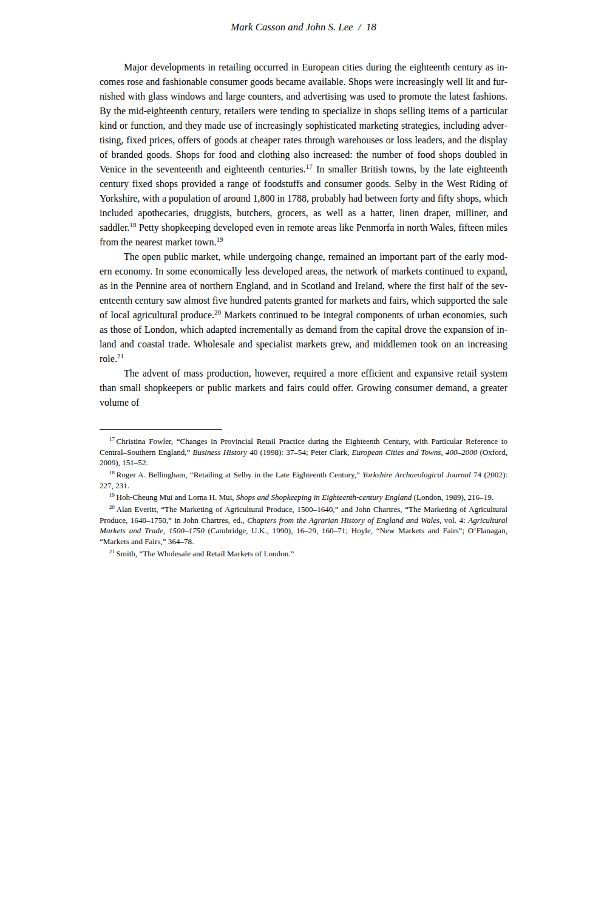Mark Casson and John S. Lee / 18
Major developments in retailing occurred in European cities during the eighteenth century as incomes rose and fashionable consumer goods became available. Shops were increasingly well lit and furnished with glass windows and large counters, and advertising was used to promote the latest fashions. By the mid-eighteenth century, retailers were tending to specialize in shops selling items of a particular kind or function, and they made use of increasingly sophisticated marketing strategies, including advertising, fixed prices, offers of goods at cheaper rates through warehouses or loss leaders, and the display of branded goods. Shops for food and clothing also increased: the number of food shops doubled in Venice in the seventeenth and eighteenth centuries.17 In smaller British towns, by the late eighteenth century fixed shops provided a range of foodstuffs and consumer goods. Selby in the West Riding of Yorkshire, with a population of around 1,800 in 1788, probably had between forty and fifty shops, which included apothecaries, druggists, butchers, grocers, as well as a hatter, linen draper, milliner, and saddler.18 Petty shopkeeping developed even in remote areas like Penmorfa in north Wales, fifteen miles from the nearest market town.19
The open public market, while undergoing change, remained an important part of the early modern economy. In some economically less developed areas, the network of markets continued to expand, as in the Pennine area of northern England, and in Scotland and Ireland, where the first half of the seventeenth century saw almost five hundred patents granted for markets and fairs, which supported the sale of local agricultural produce.20 Markets continued to be integral components of urban economies, such as those of London, which adapted incrementally as demand from the capital drove the expansion of inland and coastal trade. Wholesale and specialist markets grew, and middlemen took on an increasing role.21
The advent of mass production, however, required a more efficient and expansive retail system than small shopkeepers or public markets and fairs could offer. Growing consumer demand, a greater volume of
17 Christina Fowler, “Changes in Provincial Retail Practice during the Eighteenth Century, with Particular Reference to Central–Southern England,” Business History 40 (1998): 37–54; Peter Clark, European Cities and Towns, 400–2000 (Oxford, 2009), 151–52.
18 Roger A. Bellingham, “Retailing at Selby in the Late Eighteenth Century,” Yorkshire Archaeological Journal 74 (2002): 227, 231.
19 Hoh-Cheung Mui and Lorna H. Mui, Shops and Shopkeeping in Eighteenth-century England (London, 1989), 216–19.
20 Alan Everitt, “The Marketing of Agricultural Produce, 1500–1640,” and John Chartres, “The Marketing of Agricultural Produce, 1640–1750,” in John Chartres, ed., Chapters from the Agrarian History of England and Wales, vol. 4: Agricultural Markets and Trade, 1500–1750 (Cambridge, U.K., 1990), 16–29, 160–71; Hoyle, “New Markets and Fairs”; O’Flanagan, “Markets and Fairs,” 364–78.
21 Smith, “The Wholesale and Retail Markets of London.”